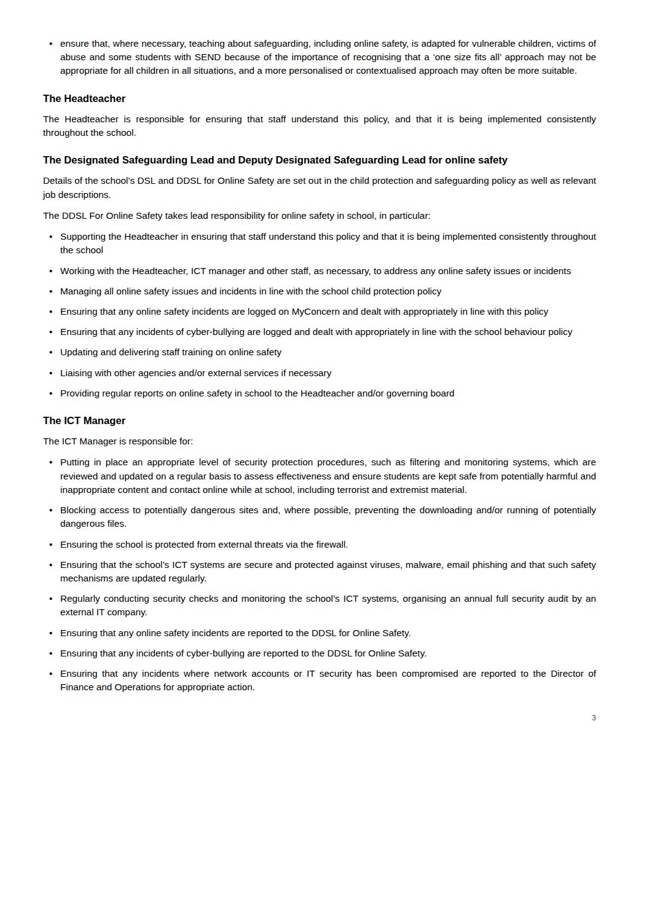ensure that, where necessary, teaching about safeguarding, including online safety, is adapted for vulnerable children, victims of abuse and some students with SEND because of the importance of recognising that a ‘one size fits all’ approach may not be appropriate for all children in all situations, and a more personalised or contextualised approach may often be more suitable.
The Headteacher
The Headteacher is responsible for ensuring that staff understand this policy, and that it is being implemented consistently throughout the school.
The Designated Safeguarding Lead and Deputy Designated Safeguarding Lead for online safety
Details of the school’s DSL and DDSL for Online Safety are set out in the child protection and safeguarding policy as well as relevant job descriptions.
The DDSL For Online Safety takes lead responsibility for online safety in school, in particular:
Supporting the Headteacher in ensuring that staff understand this policy and that it is being implemented consistently throughout the school
Working with the Headteacher, ICT manager and other staff, as necessary, to address any online safety issues or incidents
Managing all online safety issues and incidents in line with the school child protection policy
Ensuring that any online safety incidents are logged on MyConcern and dealt with appropriately in line with this policy
Ensuring that any incidents of cyber-bullying are logged and dealt with appropriately in line with the school behaviour policy
Updating and delivering staff training on online safety
Liaising with other agencies and/or external services if necessary
Providing regular reports on online safety in school to the Headteacher and/or governing board
The ICT Manager
The ICT Manager is responsible for:
Putting in place an appropriate level of security protection procedures, such as filtering and monitoring systems, which are reviewed and updated on a regular basis to assess effectiveness and ensure students are kept safe from potentially harmful and inappropriate content and contact online while at school, including terrorist and extremist material.
Blocking access to potentially dangerous sites and, where possible, preventing the downloading and/or running of potentially dangerous files.
Ensuring the school is protected from external threats via the firewall.
Ensuring that the school’s ICT systems are secure and protected against viruses, malware, email phishing and that such safety mechanisms are updated regularly.
Regularly conducting security checks and monitoring the school’s ICT systems, organising an annual full security audit by an external IT company.
Ensuring that any online safety incidents are reported to the DDSL for Online Safety.
Ensuring that any incidents of cyber-bullying are reported to the DDSL for Online Safety.
Ensuring that any incidents where network accounts or IT security has been compromised are reported to the Director of Finance and Operations for appropriate action.
3